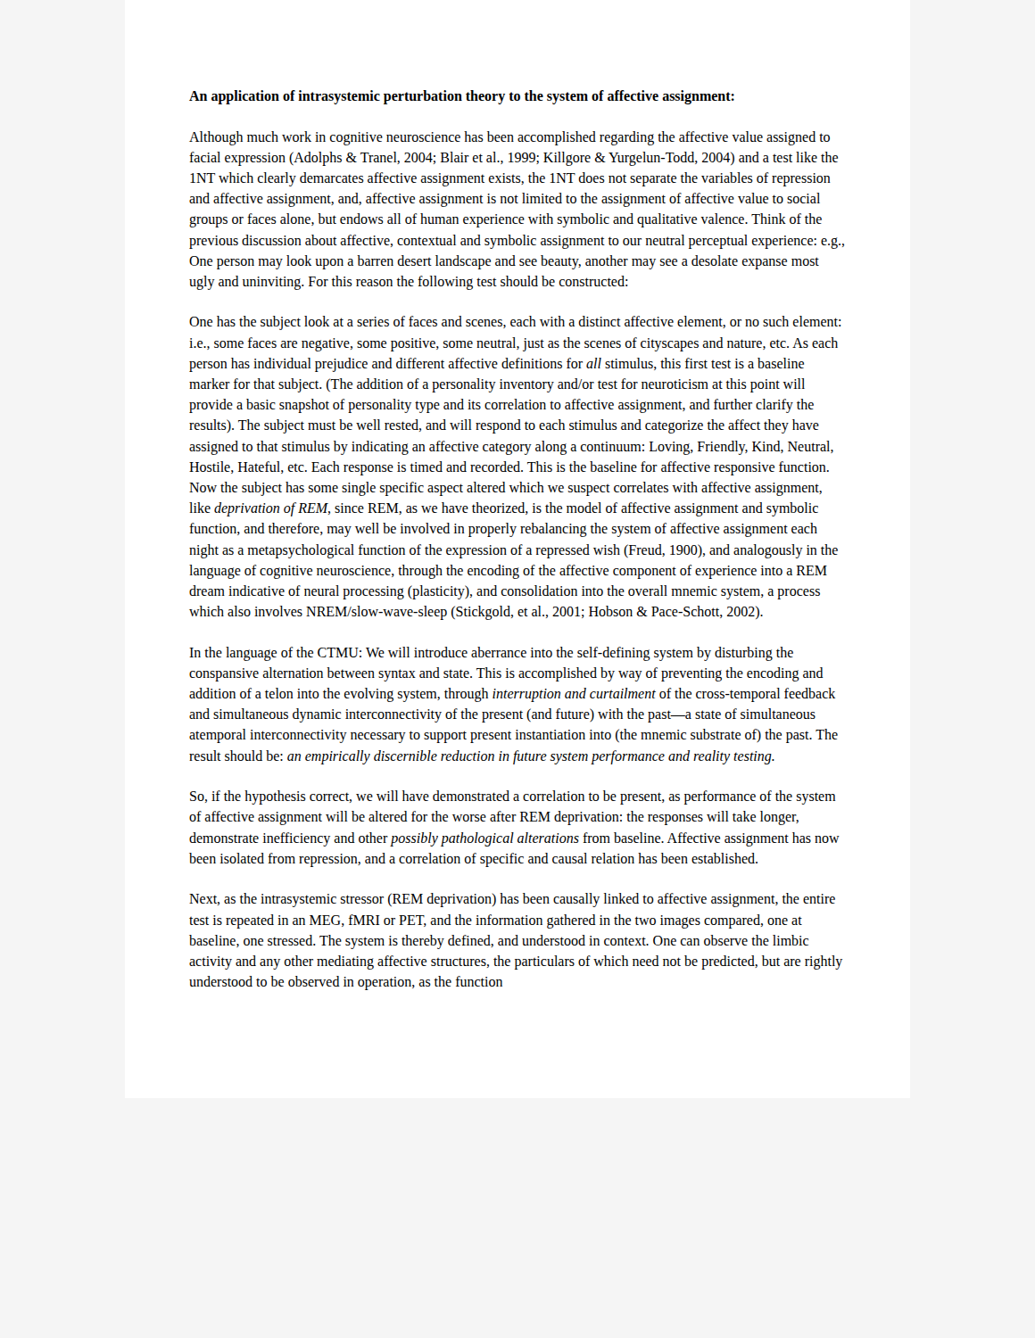An application of intrasystemic perturbation theory to the system of affective assignment:
Although much work in cognitive neuroscience has been accomplished regarding the affective value assigned to facial expression (Adolphs & Tranel, 2004; Blair et al., 1999; Killgore & Yurgelun-Todd, 2004) and a test like the 1NT which clearly demarcates affective assignment exists, the 1NT does not separate the variables of repression and affective assignment, and, affective assignment is not limited to the assignment of affective value to social groups or faces alone, but endows all of human experience with symbolic and qualitative valence. Think of the previous discussion about affective, contextual and symbolic assignment to our neutral perceptual experience: e.g., One person may look upon a barren desert landscape and see beauty, another may see a desolate expanse most ugly and uninviting. For this reason the following test should be constructed:
One has the subject look at a series of faces and scenes, each with a distinct affective element, or no such element: i.e., some faces are negative, some positive, some neutral, just as the scenes of cityscapes and nature, etc. As each person has individual prejudice and different affective definitions for all stimulus, this first test is a baseline marker for that subject. (The addition of a personality inventory and/or test for neuroticism at this point will provide a basic snapshot of personality type and its correlation to affective assignment, and further clarify the results). The subject must be well rested, and will respond to each stimulus and categorize the affect they have assigned to that stimulus by indicating an affective category along a continuum: Loving, Friendly, Kind, Neutral, Hostile, Hateful, etc. Each response is timed and recorded. This is the baseline for affective responsive function. Now the subject has some single specific aspect altered which we suspect correlates with affective assignment, like deprivation of REM, since REM, as we have theorized, is the model of affective assignment and symbolic function, and therefore, may well be involved in properly rebalancing the system of affective assignment each night as a metapsychological function of the expression of a repressed wish (Freud, 1900), and analogously in the language of cognitive neuroscience, through the encoding of the affective component of experience into a REM dream indicative of neural processing (plasticity), and consolidation into the overall mnemic system, a process which also involves NREM/slow-wave-sleep (Stickgold, et al., 2001; Hobson & Pace-Schott, 2002).
In the language of the CTMU: We will introduce aberrance into the self-defining system by disturbing the conspansive alternation between syntax and state. This is accomplished by way of preventing the encoding and addition of a telon into the evolving system, through interruption and curtailment of the cross-temporal feedback and simultaneous dynamic interconnectivity of the present (and future) with the past—a state of simultaneous atemporal interconnectivity necessary to support present instantiation into (the mnemic substrate of) the past. The result should be: an empirically discernible reduction in future system performance and reality testing.
So, if the hypothesis correct, we will have demonstrated a correlation to be present, as performance of the system of affective assignment will be altered for the worse after REM deprivation: the responses will take longer, demonstrate inefficiency and other possibly pathological alterations from baseline. Affective assignment has now been isolated from repression, and a correlation of specific and causal relation has been established.
Next, as the intrasystemic stressor (REM deprivation) has been causally linked to affective assignment, the entire test is repeated in an MEG, fMRI or PET, and the information gathered in the two images compared, one at baseline, one stressed. The system is thereby defined, and understood in context. One can observe the limbic activity and any other mediating affective structures, the particulars of which need not be predicted, but are rightly understood to be observed in operation, as the function